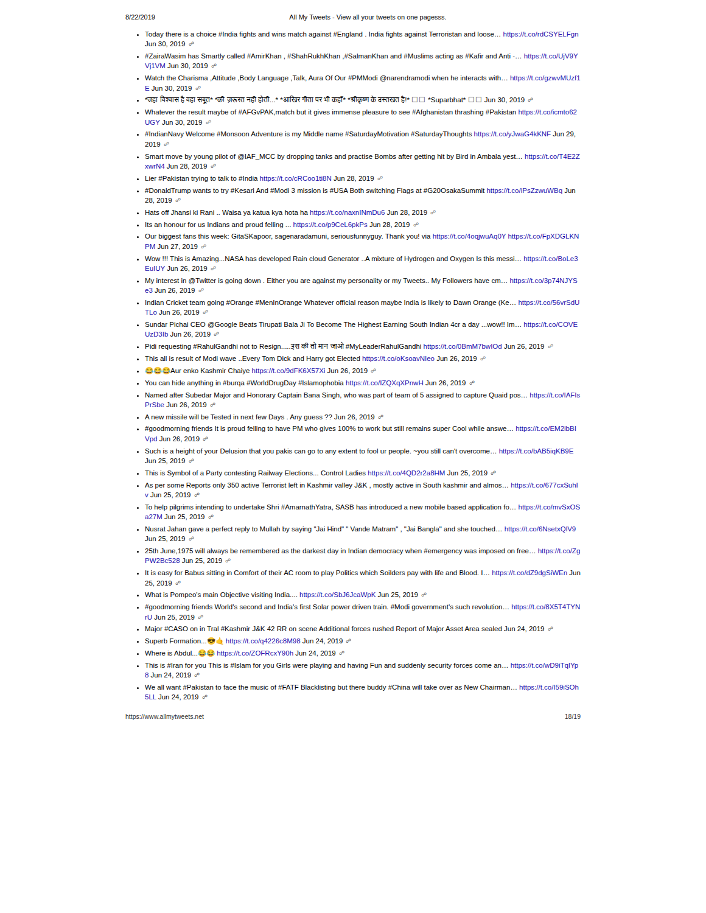8/22/2019
All My Tweets - View all your tweets on one pagesss.
Today there is a choice #India fights and wins match against #England . India fights against Terroristan and loose… https://t.co/rdCSYELFgn Jun 30, 2019 ☍
#ZairaWasim has Smartly called #AmirKhan , #ShahRukhKhan ,#SalmanKhan and #Muslims acting as #Kafir and Anti -… https://t.co/UjV9YVj1VM Jun 30, 2019 ☍
Watch the Charisma ,Attitude ,Body Language ,Talk, Aura Of Our #PMModi @narendramodi when he interacts with… https://t.co/gzwvMUzf1E Jun 30, 2019 ☍
*जहां विश्वास है वहां सबूत* *की ज़रूरत नहीं होती...* *आखिर गीता पर भी कहाँ* *श्रीकृष्ण के दस्तखत हैं!* ☐☐ *Suparbhat* ☐☐ Jun 30, 2019 ☍
Whatever the result maybe of #AFGvPAK,match but it gives immense pleasure to see #Afghanistan thrashing #Pakistan https://t.co/icmto62UGY Jun 30, 2019 ☍
#IndianNavy Welcome #Monsoon Adventure is my Middle name #SaturdayMotivation #SaturdayThoughts https://t.co/yJwaG4kKNF Jun 29, 2019 ☍
Smart move by young pilot of @IAF_MCC by dropping tanks and practise Bombs after getting hit by Bird in Ambala yest… https://t.co/T4E2ZxwrN4 Jun 28, 2019 ☍
Lier #Pakistan trying to talk to #India https://t.co/cRCoo1ti8N Jun 28, 2019 ☍
#DonaldTrump wants to try #Kesari And #Modi 3 mission is #USA Both switching Flags at #G20OsakaSummit https://t.co/iPsZzwuWBq Jun 28, 2019 ☍
Hats off Jhansi ki Rani .. Waisa ya katua kya hota ha https://t.co/naxnINmDu6 Jun 28, 2019 ☍
Its an honour for us Indians and proud felling ... https://t.co/p9CeL6pkPs Jun 28, 2019 ☍
Our biggest fans this week: GitaSKapoor, sagenaradamuni, seriousfunnyguy. Thank you! via https://t.co/4oqjwuAq0Y https://t.co/FpXDGLKNPM Jun 27, 2019 ☍
Wow !!! This is Amazing...NASA has developed Rain cloud Generator ..A mixture of Hydrogen and Oxygen Is this messi… https://t.co/BoLe3EuIUY Jun 26, 2019 ☍
My interest in @Twitter is going down . Either you are against my personality or my Tweets.. My Followers have cm… https://t.co/3p74NJYSe3 Jun 26, 2019 ☍
Indian Cricket team going #Orange #MenInOrange Whatever official reason maybe India is likely to Dawn Orange (Ke… https://t.co/56vrSdUTLo Jun 26, 2019 ☍
Sundar Pichai CEO @Google Beats Tirupati Bala Ji To Become The Highest Earning South Indian 4cr a day ...wow!! Im… https://t.co/COVEUzD3Ib Jun 26, 2019 ☍
Pidi requesting #RahulGandhi not to Resign.....इस की तो मान जाओ #MyLeaderRahulGandhi https://t.co/0BmM7bwIOd Jun 26, 2019 ☍
This all is result of Modi wave ..Every Tom Dick and Harry got Elected https://t.co/oKsoavNIeo Jun 26, 2019 ☍
😂😂😂Aur enko Kashmir Chaiye https://t.co/9dFK6X57Xi Jun 26, 2019 ☍
You can hide anything in #burqa #WorldDrugDay #Islamophobia https://t.co/IZQXqXPnwH Jun 26, 2019 ☍
Named after Subedar Major and Honorary Captain Bana Singh, who was part of team of 5 assigned to capture Quaid pos… https://t.co/IAFIsPrSbe Jun 26, 2019 ☍
A new missile will be Tested in next few Days . Any guess ?? Jun 26, 2019 ☍
#goodmorning friends It is proud felling to have PM who gives 100% to work but still remains super Cool while answe… https://t.co/EM2ibBIVpd Jun 26, 2019 ☍
Such is a height of your Delusion that you pakis can go to any extent to fool ur people. ~you still can't overcome… https://t.co/bAB5iqKB9E Jun 25, 2019 ☍
This is Symbol of a Party contesting Railway Elections... Control Ladies https://t.co/4QD2r2a8HM Jun 25, 2019 ☍
As per some Reports only 350 active Terrorist left in Kashmir valley J&K , mostly active in South kashmir and almos… https://t.co/677cxSuhIv Jun 25, 2019 ☍
To help pilgrims intending to undertake Shri #AmarnathYatra, SASB has introduced a new mobile based application fo… https://t.co/mvSxOSa27M Jun 25, 2019 ☍
Nusrat Jahan gave a perfect reply to Mullah by saying "Jai Hind" " Vande Matram" , "Jai Bangla" and she touched… https://t.co/6NsetxQlV9 Jun 25, 2019 ☍
25th June,1975 will always be remembered as the darkest day in Indian democracy when #emergency was imposed on free… https://t.co/ZgPW2Bc528 Jun 25, 2019 ☍
It is easy for Babus sitting in Comfort of their AC room to play Politics which Soilders pay with life and Blood. I… https://t.co/dZ9dgSiWEn Jun 25, 2019 ☍
What is Pompeo's main Objective visiting India.... https://t.co/SbJ6JcaWpK Jun 25, 2019 ☍
#goodmorning friends World's second and India's first Solar power driven train. #Modi government's such revolution… https://t.co/8X5T4TYNrU Jun 25, 2019 ☍
Major #CASO on in Tral #Kashmir J&K 42 RR on scene Additional forces rushed Report of Major Asset Area sealed Jun 24, 2019 ☍
Superb Formation...😎🤙 https://t.co/q4226c8M98 Jun 24, 2019 ☍
Where is Abdul...😂😂 https://t.co/ZOFRcxY90h Jun 24, 2019 ☍
This is #Iran for you This is #Islam for you Girls were playing and having Fun and suddenly security forces come an… https://t.co/wD9iTqIYp8 Jun 24, 2019 ☍
We all want #Pakistan to face the music of #FATF Blacklisting but there buddy #China will take over as New Chairman… https://t.co/I59iSOh5LL Jun 24, 2019 ☍
https://www.allmytweets.net
18/19